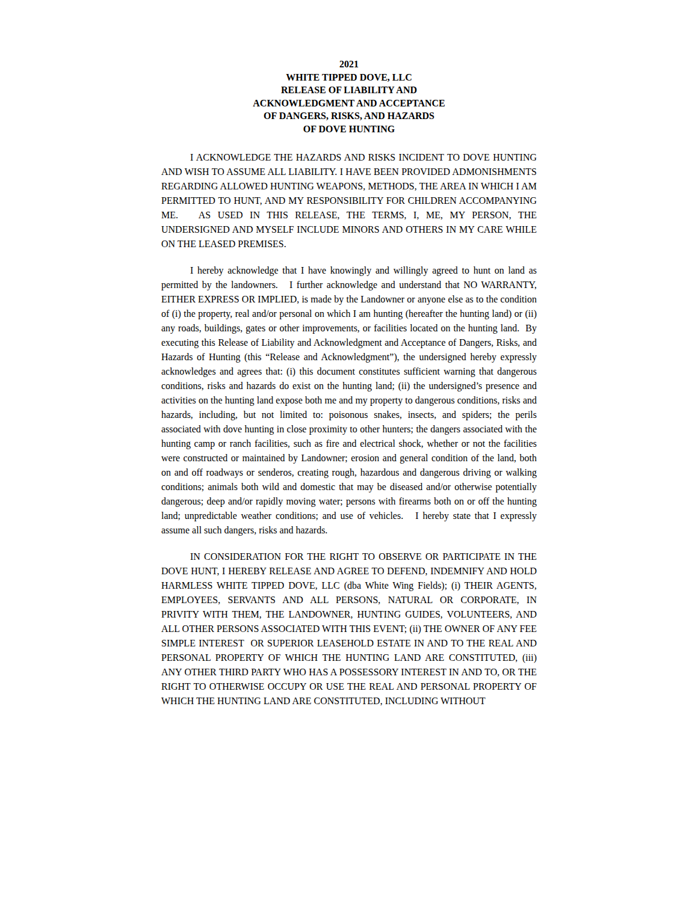2021
WHITE TIPPED DOVE, LLC
RELEASE OF LIABILITY AND
ACKNOWLEDGMENT AND ACCEPTANCE
OF DANGERS, RISKS, AND HAZARDS
OF DOVE HUNTING
I ACKNOWLEDGE THE HAZARDS AND RISKS INCIDENT TO DOVE HUNTING AND WISH TO ASSUME ALL LIABILITY. I HAVE BEEN PROVIDED ADMONISHMENTS REGARDING ALLOWED HUNTING WEAPONS, METHODS, THE AREA IN WHICH I AM PERMITTED TO HUNT, AND MY RESPONSIBILITY FOR CHILDREN ACCOMPANYING ME. AS USED IN THIS RELEASE, THE TERMS, I, ME, MY PERSON, THE UNDERSIGNED AND MYSELF INCLUDE MINORS AND OTHERS IN MY CARE WHILE ON THE LEASED PREMISES.
I hereby acknowledge that I have knowingly and willingly agreed to hunt on land as permitted by the landowners. I further acknowledge and understand that NO WARRANTY, EITHER EXPRESS OR IMPLIED, is made by the Landowner or anyone else as to the condition of (i) the property, real and/or personal on which I am hunting (hereafter the hunting land) or (ii) any roads, buildings, gates or other improvements, or facilities located on the hunting land. By executing this Release of Liability and Acknowledgment and Acceptance of Dangers, Risks, and Hazards of Hunting (this “Release and Acknowledgment”), the undersigned hereby expressly acknowledges and agrees that: (i) this document constitutes sufficient warning that dangerous conditions, risks and hazards do exist on the hunting land; (ii) the undersigned’s presence and activities on the hunting land expose both me and my property to dangerous conditions, risks and hazards, including, but not limited to: poisonous snakes, insects, and spiders; the perils associated with dove hunting in close proximity to other hunters; the dangers associated with the hunting camp or ranch facilities, such as fire and electrical shock, whether or not the facilities were constructed or maintained by Landowner; erosion and general condition of the land, both on and off roadways or senderos, creating rough, hazardous and dangerous driving or walking conditions; animals both wild and domestic that may be diseased and/or otherwise potentially dangerous; deep and/or rapidly moving water; persons with firearms both on or off the hunting land; unpredictable weather conditions; and use of vehicles. I hereby state that I expressly assume all such dangers, risks and hazards.
IN CONSIDERATION FOR THE RIGHT TO OBSERVE OR PARTICIPATE IN THE DOVE HUNT, I HEREBY RELEASE AND AGREE TO DEFEND, INDEMNIFY AND HOLD HARMLESS WHITE TIPPED DOVE, LLC (dba White Wing Fields); (i) THEIR AGENTS, EMPLOYEES, SERVANTS AND ALL PERSONS, NATURAL OR CORPORATE, IN PRIVITY WITH THEM, THE LANDOWNER, HUNTING GUIDES, VOLUNTEERS, AND ALL OTHER PERSONS ASSOCIATED WITH THIS EVENT; (ii) THE OWNER OF ANY FEE SIMPLE INTEREST OR SUPERIOR LEASEHOLD ESTATE IN AND TO THE REAL AND PERSONAL PROPERTY OF WHICH THE HUNTING LAND ARE CONSTITUTED, (iii) ANY OTHER THIRD PARTY WHO HAS A POSSESSORY INTEREST IN AND TO, OR THE RIGHT TO OTHERWISE OCCUPY OR USE THE REAL AND PERSONAL PROPERTY OF WHICH THE HUNTING LAND ARE CONSTITUTED, INCLUDING WITHOUT